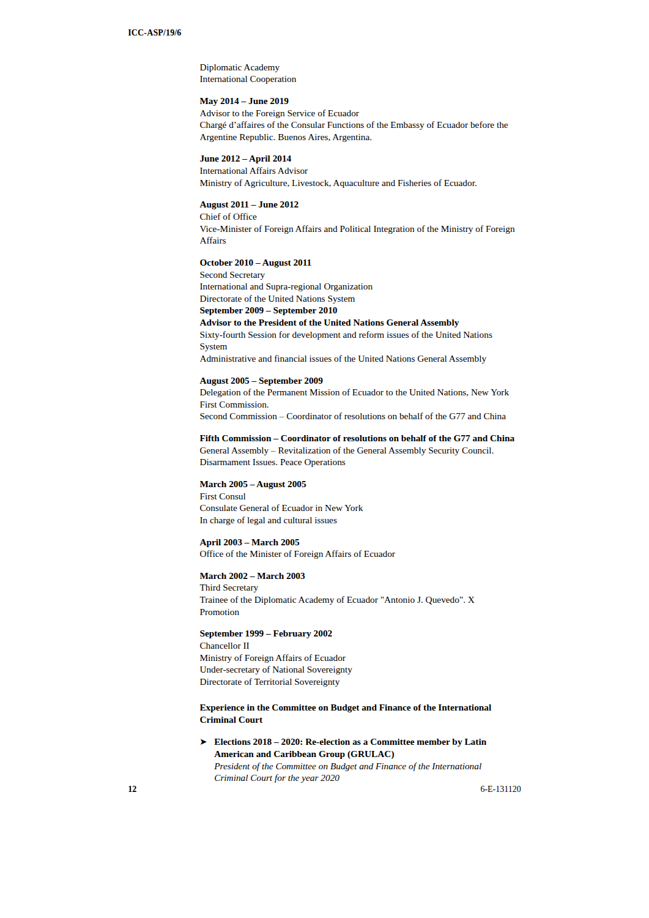ICC-ASP/19/6
Diplomatic Academy
International Cooperation
May 2014 – June 2019
Advisor to the Foreign Service of Ecuador
Chargé d’affaires of the Consular Functions of the Embassy of Ecuador before the Argentine Republic. Buenos Aires, Argentina.
June 2012 – April 2014
International Affairs Advisor
Ministry of Agriculture, Livestock, Aquaculture and Fisheries of Ecuador.
August 2011 – June 2012
Chief of Office
Vice-Minister of Foreign Affairs and Political Integration of the Ministry of Foreign Affairs
October 2010 – August 2011
Second Secretary
International and Supra-regional Organization
Directorate of the United Nations System
September 2009 – September 2010
Advisor to the President of the United Nations General Assembly
Sixty-fourth Session for development and reform issues of the United Nations System
Administrative and financial issues of the United Nations General Assembly
August 2005 – September 2009
Delegation of the Permanent Mission of Ecuador to the United Nations, New York
First Commission.
Second Commission – Coordinator of resolutions on behalf of the G77 and China
Fifth Commission – Coordinator of resolutions on behalf of the G77 and China
General Assembly – Revitalization of the General Assembly Security Council.
Disarmament Issues. Peace Operations
March 2005 – August 2005
First Consul
Consulate General of Ecuador in New York
In charge of legal and cultural issues
April 2003 – March 2005
Office of the Minister of Foreign Affairs of Ecuador
March 2002 – March 2003
Third Secretary
Trainee of the Diplomatic Academy of Ecuador "Antonio J. Quevedo". X Promotion
September 1999 – February 2002
Chancellor II
Ministry of Foreign Affairs of Ecuador
Under-secretary of National Sovereignty
Directorate of Territorial Sovereignty
Experience in the Committee on Budget and Finance of the International Criminal Court
➤
Elections 2018 – 2020: Re-election as a Committee member by Latin American and Caribbean Group (GRULAC)
President of the Committee on Budget and Finance of the International Criminal Court for the year 2020
12 6-E-131120